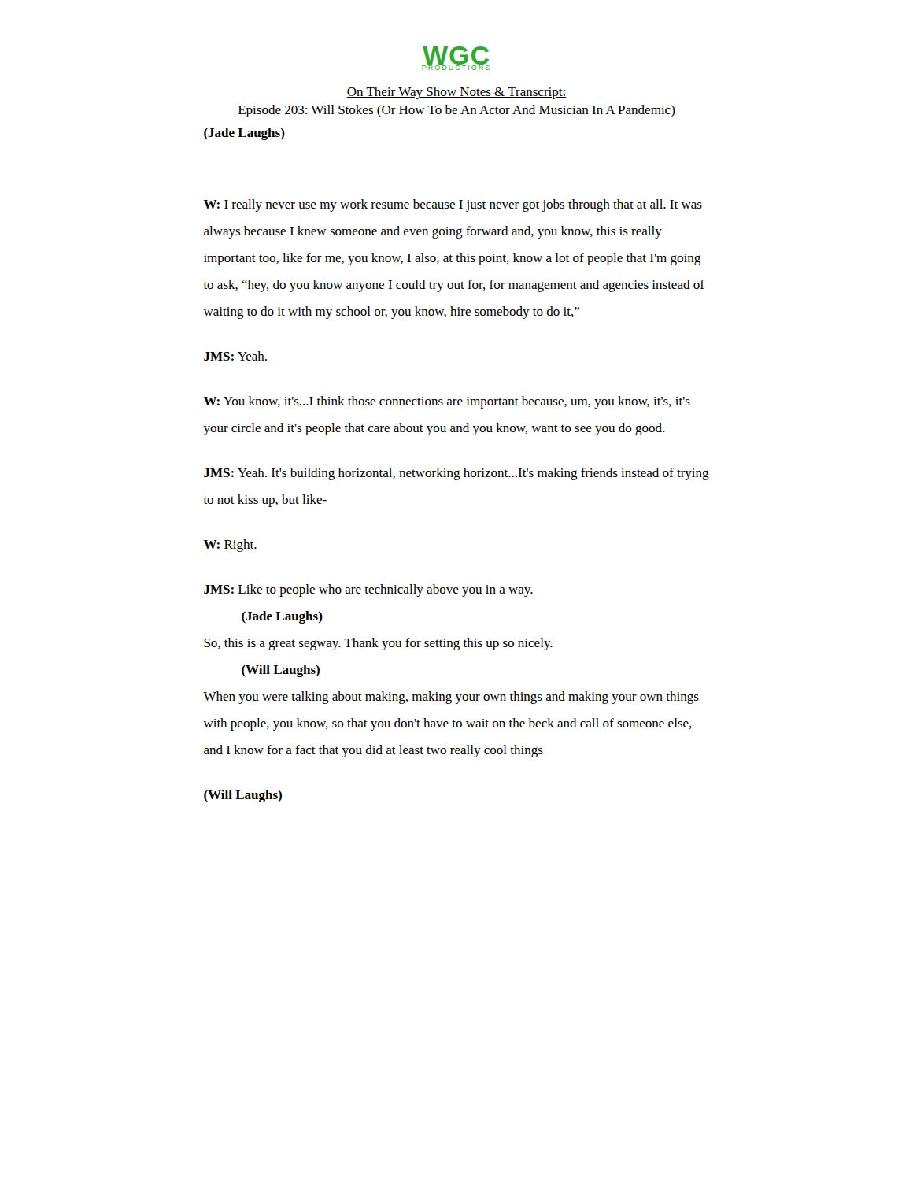WGC PRODUCTIONS
On Their Way Show Notes & Transcript:
Episode 203: Will Stokes (Or How To be An Actor And Musician In A Pandemic)
(Jade Laughs)
W: I really never use my work resume because I just never got jobs through that at all. It was always because I knew someone and even going forward and, you know, this is really important too, like for me, you know, I also, at this point, know a lot of people that I'm going to ask, “hey, do you know anyone I could try out for, for management and agencies instead of waiting to do it with my school or, you know, hire somebody to do it,”
JMS: Yeah.
W: You know, it's...I think those connections are important because, um, you know, it's, it's your circle and it's people that care about you and you know, want to see you do good.
JMS: Yeah. It's building horizontal, networking horizont...It's making friends instead of trying to not kiss up, but like-
W: Right.
JMS: Like to people who are technically above you in a way.
(Jade Laughs)
So, this is a great segway. Thank you for setting this up so nicely.
(Will Laughs)
When you were talking about making, making your own things and making your own things with people, you know, so that you don't have to wait on the beck and call of someone else, and I know for a fact that you did at least two really cool things
(Will Laughs)